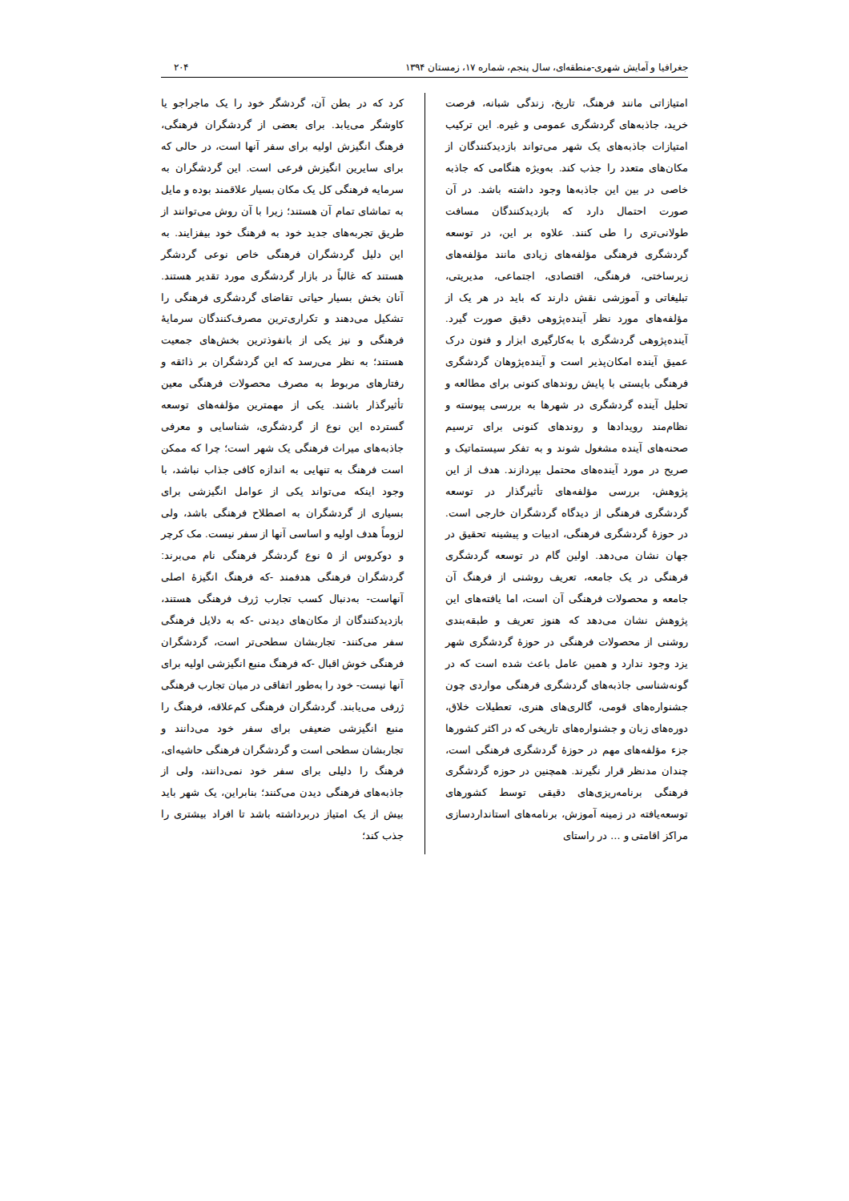جغرافیا و آمایش شهری-منطقه‌ای، سال پنجم، شماره ۱۷، زمستان ۱۳۹۴
۲۰۴
امتیازاتی مانند فرهنگ، تاریخ، زندگی شبانه، فرصت خرید، جاذبه‌های گردشگری عمومی و غیره. این ترکیب امتیازات جاذبه‌های یک شهر می‌تواند بازدیدکنندگان از مکان‌های متعدد را جذب کند. به‌ویژه هنگامی که جاذبه خاصی در بین این جاذبه‌ها وجود داشته باشد. در آن صورت احتمال دارد که بازدیدکنندگان مسافت طولانی‌تری را طی کنند. علاوه بر این، در توسعه گردشگری فرهنگی مؤلفه‌های زیادی مانند مؤلفه‌های زیرساختی، فرهنگی، اقتصادی، اجتماعی، مدیریتی، تبلیغاتی و آموزشی نقش دارند که باید در هر یک از مؤلفه‌های مورد نظر آینده‌پژوهی دقیق صورت گیرد. آینده‌پژوهی گردشگری با به‌کارگیری ابزار و فنون درک عمیق آینده امکان‌پذیر است و آینده‌پژوهان گردشگری فرهنگی بایستی با پایش روندهای کنونی برای مطالعه و تحلیل آینده گردشگری در شهرها به بررسی پیوسته و نظام‌مند رویدادها و روندهای کنونی برای ترسیم صحنه‌های آینده مشغول شوند و به تفکر سیستماتیک و صریح در مورد آینده‌های محتمل بپردازند. هدف از این پژوهش، بررسی مؤلفه‌های تأثیرگذار در توسعه گردشگری فرهنگی از دیدگاه گردشگران خارجی است. در حوزهٔ گردشگری فرهنگی، ادبیات و پیشینه تحقیق در جهان نشان می‌دهد. اولین گام در توسعه گردشگری فرهنگی در یک جامعه، تعریف روشنی از فرهنگ آن جامعه و محصولات فرهنگی آن است، اما یافته‌های این پژوهش نشان می‌دهد که هنوز تعریف و طبقه‌بندی روشنی از محصولات فرهنگی در حوزهٔ گردشگری شهر یزد وجود ندارد و همین عامل باعث شده است که در گونه‌شناسی جاذبه‌های گردشگری فرهنگی مواردی چون جشنواره‌های قومی، گالری‌های هنری، تعطیلات خلاق، دوره‌های زبان و جشنواره‌های تاریخی که در اکثر کشورها جزء مؤلفه‌های مهم در حوزهٔ گردشگری فرهنگی است، چندان مدنظر قرار نگیرند. همچنین در حوزه گردشگری فرهنگی برنامه‌ریزی‌های دقیقی توسط کشورهای توسعه‌یافته در زمینه آموزش، برنامه‌های استانداردسازی مراکز اقامتی و … در راستای
کرد که در بطن آن، گردشگر خود را یک ماجراجو یا کاوشگر می‌یابد. برای بعضی از گردشگران فرهنگی، فرهنگ انگیزش اولیه برای سفر آنها است، در حالی که برای سایرین انگیزش فرعی است. این گردشگران به سرمایه فرهنگی کل یک مکان بسیار علاقمند بوده و مایل به تماشای تمام آن هستند؛ زیرا با آن روش می‌توانند از طریق تجربه‌های جدید خود به فرهنگ خود بیفزایند. به این دلیل گردشگران فرهنگی خاص نوعی گردشگر هستند که غالباً در بازار گردشگری مورد تقدیر هستند. آنان بخش بسیار حیاتی تقاضای گردشگری فرهنگی را تشکیل می‌دهند و تکراری‌ترین مصرف‌کنندگان سرمایهٔ فرهنگی و نیز یکی از بانفوذترین بخش‌های جمعیت هستند؛ به نظر می‌رسد که این گردشگران بر ذائقه و رفتارهای مربوط به مصرف محصولات فرهنگی معین تأثیرگذار باشند. یکی از مهمترین مؤلفه‌های توسعه گسترده این نوع از گردشگری، شناسایی و معرفی جاذبه‌های میراث فرهنگی یک شهر است؛ چرا که ممکن است فرهنگ به تنهایی به اندازه کافی جذاب نباشد، با وجود اینکه می‌تواند یکی از عوامل انگیزشی برای بسیاری از گردشگران به اصطلاح فرهنگی باشد، ولی لزوماً هدف اولیه و اساسی آنها از سفر نیست. مک کرچر و دوکروس از ۵ نوع گردشگر فرهنگی نام می‌برند: گردشگران فرهنگی هدفمند -که فرهنگ انگیزهٔ اصلی آنهاست- به‌دنبال کسب تجارب ژرف فرهنگی هستند، بازدیدکنندگان از مکان‌های دیدنی -که به دلایل فرهنگی سفر می‌کنند- تجاربشان سطحی‌تر است، گردشگران فرهنگی خوش اقبال -که فرهنگ منبع انگیزشی اولیه برای آنها نیست- خود را به‌طور اتفاقی در میان تجارب فرهنگی ژرفی می‌یابند. گردشگران فرهنگی کم‌علاقه، فرهنگ را منبع انگیزشی ضعیفی برای سفر خود می‌دانند و تجاربشان سطحی است و گردشگران فرهنگی حاشیه‌ای، فرهنگ را دلیلی برای سفر خود نمی‌دانند، ولی از جاذبه‌های فرهنگی دیدن می‌کنند؛ بنابراین، یک شهر باید بیش از یک امتیاز دربرداشته باشد تا افراد بیشتری را جذب کند؛